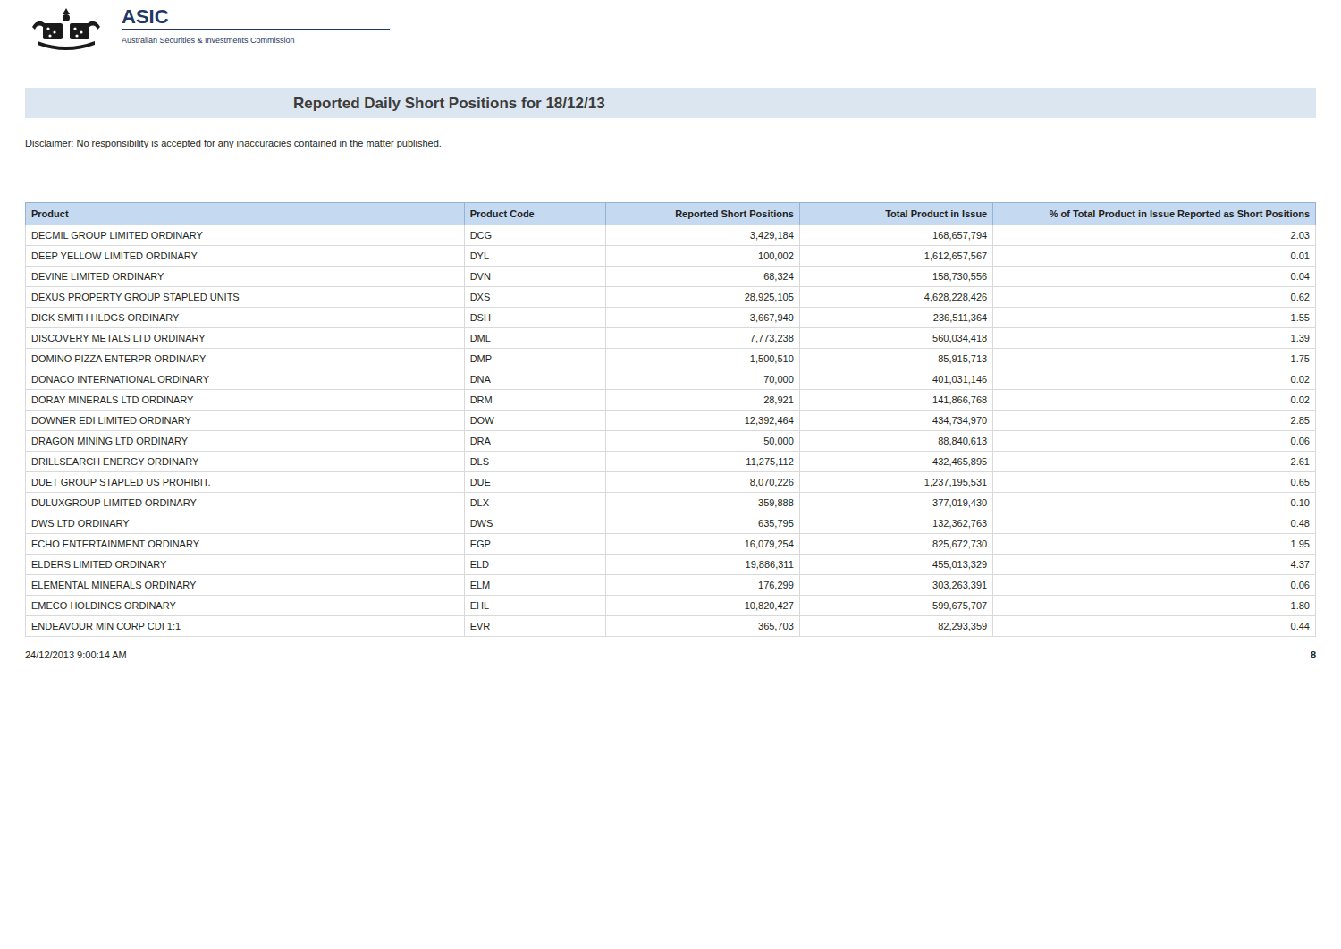ASIC Australian Securities & Investments Commission
Reported Daily Short Positions for 18/12/13
Disclaimer: No responsibility is accepted for any inaccuracies contained in the matter published.
| Product | Product Code | Reported Short Positions | Total Product in Issue | % of Total Product in Issue Reported as Short Positions |
| --- | --- | --- | --- | --- |
| DECMIL GROUP LIMITED ORDINARY | DCG | 3,429,184 | 168,657,794 | 2.03 |
| DEEP YELLOW LIMITED ORDINARY | DYL | 100,002 | 1,612,657,567 | 0.01 |
| DEVINE LIMITED ORDINARY | DVN | 68,324 | 158,730,556 | 0.04 |
| DEXUS PROPERTY GROUP STAPLED UNITS | DXS | 28,925,105 | 4,628,228,426 | 0.62 |
| DICK SMITH HLDGS ORDINARY | DSH | 3,667,949 | 236,511,364 | 1.55 |
| DISCOVERY METALS LTD ORDINARY | DML | 7,773,238 | 560,034,418 | 1.39 |
| DOMINO PIZZA ENTERPR ORDINARY | DMP | 1,500,510 | 85,915,713 | 1.75 |
| DONACO INTERNATIONAL ORDINARY | DNA | 70,000 | 401,031,146 | 0.02 |
| DORAY MINERALS LTD ORDINARY | DRM | 28,921 | 141,866,768 | 0.02 |
| DOWNER EDI LIMITED ORDINARY | DOW | 12,392,464 | 434,734,970 | 2.85 |
| DRAGON MINING LTD ORDINARY | DRA | 50,000 | 88,840,613 | 0.06 |
| DRILLSEARCH ENERGY ORDINARY | DLS | 11,275,112 | 432,465,895 | 2.61 |
| DUET GROUP STAPLED US PROHIBIT. | DUE | 8,070,226 | 1,237,195,531 | 0.65 |
| DULUXGROUP LIMITED ORDINARY | DLX | 359,888 | 377,019,430 | 0.10 |
| DWS LTD ORDINARY | DWS | 635,795 | 132,362,763 | 0.48 |
| ECHO ENTERTAINMENT ORDINARY | EGP | 16,079,254 | 825,672,730 | 1.95 |
| ELDERS LIMITED ORDINARY | ELD | 19,886,311 | 455,013,329 | 4.37 |
| ELEMENTAL MINERALS ORDINARY | ELM | 176,299 | 303,263,391 | 0.06 |
| EMECO HOLDINGS ORDINARY | EHL | 10,820,427 | 599,675,707 | 1.80 |
| ENDEAVOUR MIN CORP CDI 1:1 | EVR | 365,703 | 82,293,359 | 0.44 |
24/12/2013 9:00:14 AM 8